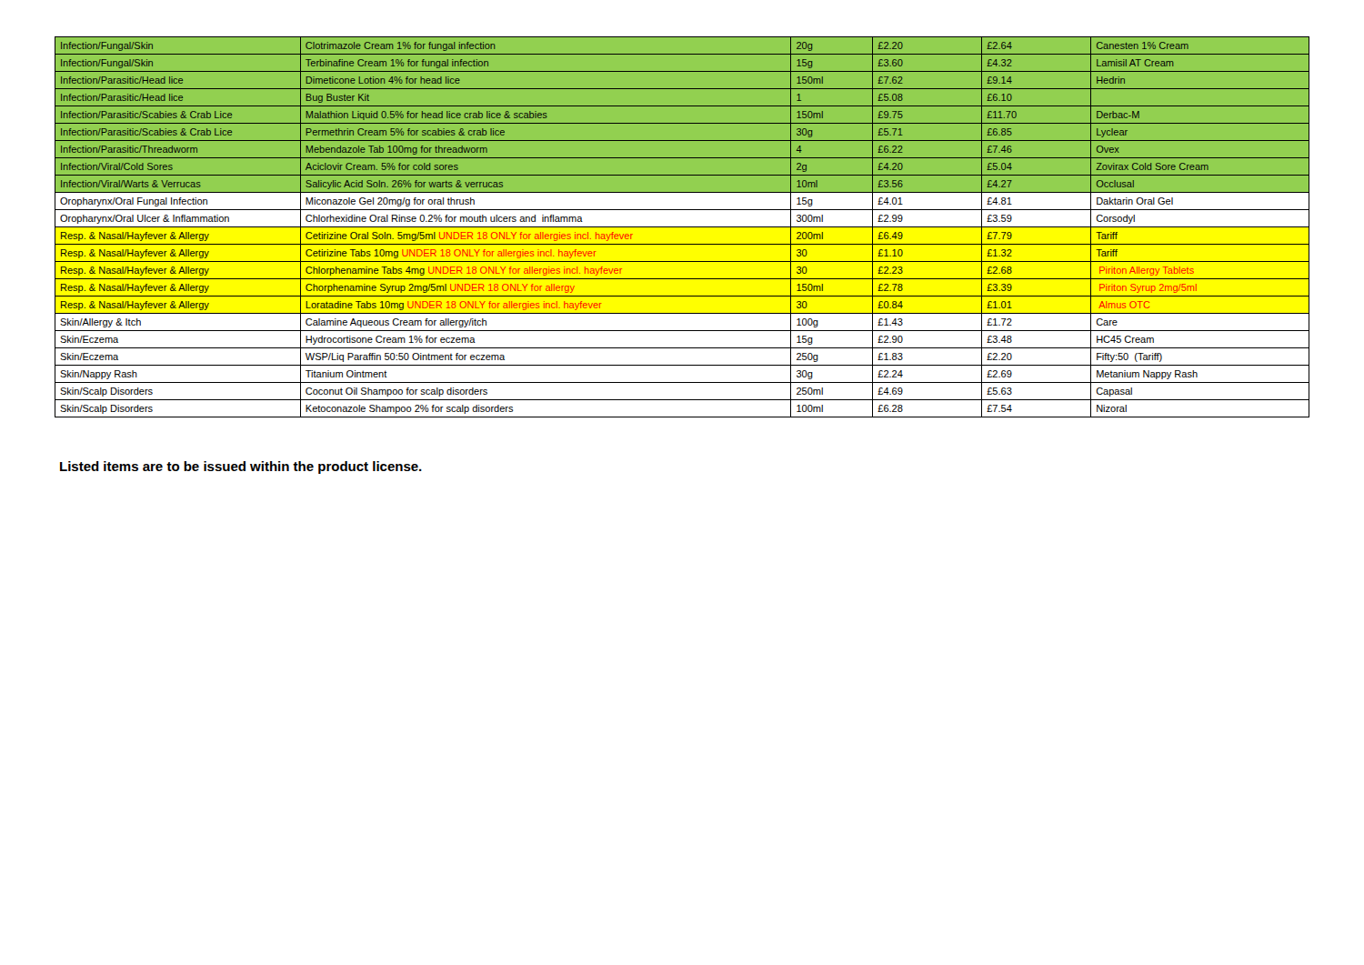| Infection/Fungal/Skin | Clotrimazole Cream 1% for fungal infection | 20g | £2.20 | £2.64 | Canesten 1% Cream |
| Infection/Fungal/Skin | Terbinafine Cream 1% for fungal infection | 15g | £3.60 | £4.32 | Lamisil AT Cream |
| Infection/Parasitic/Head lice | Dimeticone Lotion 4% for head lice | 150ml | £7.62 | £9.14 | Hedrin |
| Infection/Parasitic/Head lice | Bug Buster Kit | 1 | £5.08 | £6.10 | |
| Infection/Parasitic/Scabies & Crab Lice | Malathion Liquid 0.5% for head lice crab lice & scabies | 150ml | £9.75 | £11.70 | Derbac-M |
| Infection/Parasitic/Scabies & Crab Lice | Permethrin Cream 5% for scabies & crab lice | 30g | £5.71 | £6.85 | Lyclear |
| Infection/Parasitic/Threadworm | Mebendazole Tab 100mg for threadworm | 4 | £6.22 | £7.46 | Ovex |
| Infection/Viral/Cold Sores | Aciclovir Cream. 5% for cold sores | 2g | £4.20 | £5.04 | Zovirax Cold Sore Cream |
| Infection/Viral/Warts & Verrucas | Salicylic Acid Soln. 26% for warts & verrucas | 10ml | £3.56 | £4.27 | Occlusal |
| Oropharynx/Oral Fungal Infection | Miconazole Gel 20mg/g for oral thrush | 15g | £4.01 | £4.81 | Daktarin Oral Gel |
| Oropharynx/Oral Ulcer & Inflammation | Chlorhexidine Oral Rinse 0.2% for mouth ulcers and inflamma | 300ml | £2.99 | £3.59 | Corsodyl |
| Resp. & Nasal/Hayfever & Allergy | Cetirizine Oral Soln. 5mg/5ml UNDER 18 ONLY for allergies incl. hayfever | 200ml | £6.49 | £7.79 | Tariff |
| Resp. & Nasal/Hayfever & Allergy | Cetirizine Tabs 10mg UNDER 18 ONLY for allergies incl. hayfever | 30 | £1.10 | £1.32 | Tariff |
| Resp. & Nasal/Hayfever & Allergy | Chlorphenamine Tabs 4mg UNDER 18 ONLY for allergies incl. hayfever | 30 | £2.23 | £2.68 | Piriton Allergy Tablets |
| Resp. & Nasal/Hayfever & Allergy | Chorphenamine Syrup 2mg/5ml UNDER 18 ONLY for allergy | 150ml | £2.78 | £3.39 | Piriton Syrup 2mg/5ml |
| Resp. & Nasal/Hayfever & Allergy | Loratadine Tabs 10mg UNDER 18 ONLY for allergies incl. hayfever | 30 | £0.84 | £1.01 | Almus OTC |
| Skin/Allergy & Itch | Calamine Aqueous Cream for allergy/itch | 100g | £1.43 | £1.72 | Care |
| Skin/Eczema | Hydrocortisone Cream 1% for eczema | 15g | £2.90 | £3.48 | HC45 Cream |
| Skin/Eczema | WSP/Liq Paraffin 50:50 Ointment for eczema | 250g | £1.83 | £2.20 | Fifty:50 (Tariff) |
| Skin/Nappy Rash | Titanium Ointment | 30g | £2.24 | £2.69 | Metanium Nappy Rash |
| Skin/Scalp Disorders | Coconut Oil Shampoo for scalp disorders | 250ml | £4.69 | £5.63 | Capasal |
| Skin/Scalp Disorders | Ketoconazole Shampoo 2% for scalp disorders | 100ml | £6.28 | £7.54 | Nizoral |
Listed items are to be issued within the product license.